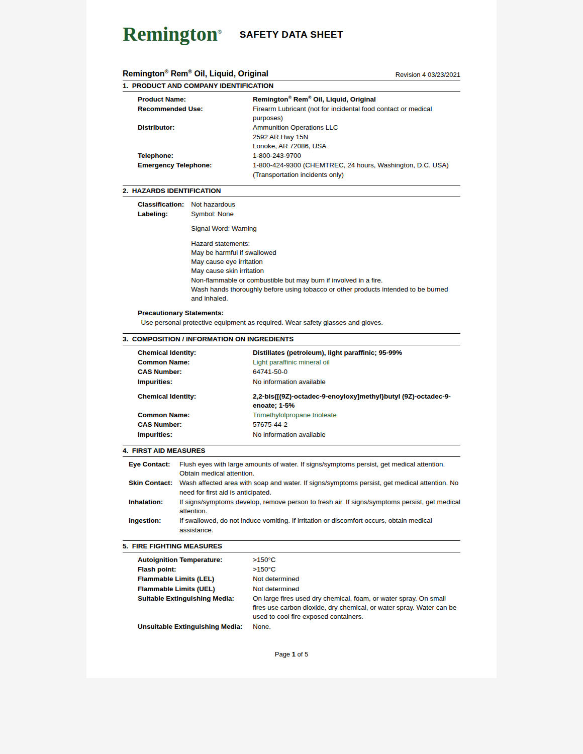Remington®
SAFETY DATA SHEET
Remington® Rem® Oil, Liquid, Original Revision 4 03/23/2021
1. PRODUCT AND COMPANY IDENTIFICATION
| Product Name: | Remington ® Rem ® Oil, Liquid, Original |
| Recommended Use: | Firearm Lubricant (not for incidental food contact or medical purposes) |
| Distributor: | Ammunition Operations LLC 2592 AR Hwy 15N Lonoke, AR 72086, USA |
| Telephone: | 1-800-243-9700 |
| Emergency Telephone: | 1-800-424-9300 (CHEMTREC, 24 hours, Washington, D.C. USA) (Transportation incidents only) |
2. HAZARDS IDENTIFICATION
| Classification: | Not hazardous |
| Labeling: | Symbol: None |
| | Signal Word: Warning |
| | Hazard statements: May be harmful if swallowed May cause eye irritation May cause skin irritation Non-flammable or combustible but may burn if involved in a fire. Wash hands thoroughly before using tobacco or other products intended to be burned and inhaled. |
| Precautionary Statements: |
| | Use personal protective equipment as required. Wear safety glasses and gloves. |
3. COMPOSITION / INFORMATION ON INGREDIENTS
| Chemical Identity: | Distillates (petroleum), light paraffinic; 95-99% |
| Common Name: | Light paraffinic mineral oil |
| CAS Number: | 64741-50-0 |
| Impurities: | No information available |
| Chemical Identity: | 2,2-bis{[(9Z)-octadec-9-enoyloxy]methyl}butyl (9Z)-octadec-9-enoate; 1-5% |
| Common Name: | Trimethylolpropane trioleate |
| CAS Number: | 57675-44-2 |
| Impurities: | No information available |
4. FIRST AID MEASURES
| Eye Contact: | Flush eyes with large amounts of water. If signs/symptoms persist, get medical attention. Obtain medical attention. |
| Skin Contact: | Wash affected area with soap and water. If signs/symptoms persist, get medical attention. No need for first aid is anticipated. |
| Inhalation: | If signs/symptoms develop, remove person to fresh air. If signs/symptoms persist, get medical attention. |
| Ingestion: | If swallowed, do not induce vomiting. If irritation or discomfort occurs, obtain medical assistance. |
5. FIRE FIGHTING MEASURES
| Autoignition Temperature: | >150°C |
| Flash point: | >150°C |
| Flammable Limits (LEL) | Not determined |
| Flammable Limits (UEL) | Not determined |
| Suitable Extinguishing Media: | On large fires used dry chemical, foam, or water spray. On small fires use carbon dioxide, dry chemical, or water spray. Water can be used to cool fire exposed containers. |
| Unsuitable Extinguishing Media: | None. |
Page 1 of 5